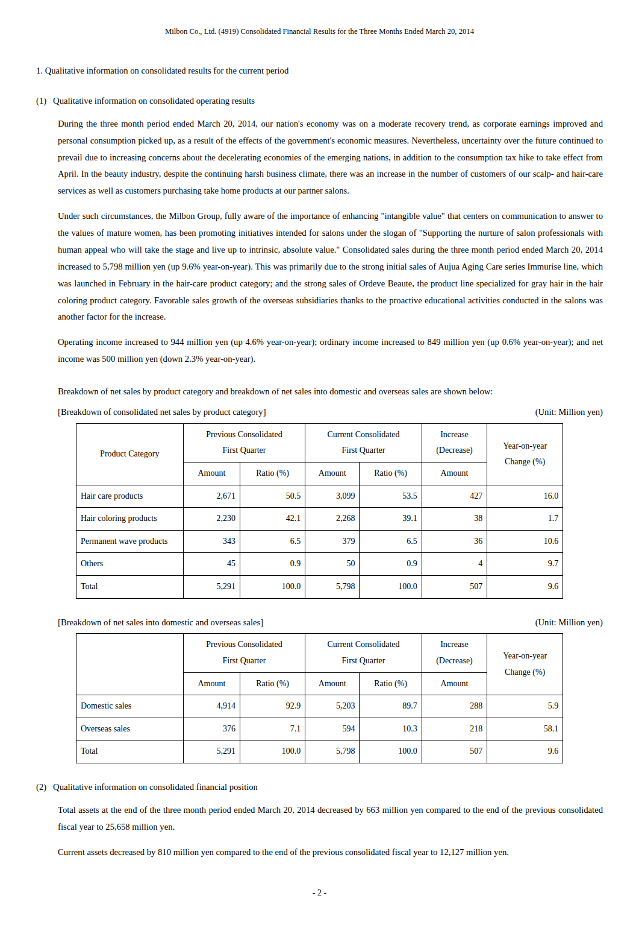Milbon Co., Ltd. (4919) Consolidated Financial Results for the Three Months Ended March 20, 2014
1. Qualitative information on consolidated results for the current period
(1) Qualitative information on consolidated operating results
During the three month period ended March 20, 2014, our nation's economy was on a moderate recovery trend, as corporate earnings improved and personal consumption picked up, as a result of the effects of the government's economic measures. Nevertheless, uncertainty over the future continued to prevail due to increasing concerns about the decelerating economies of the emerging nations, in addition to the consumption tax hike to take effect from April. In the beauty industry, despite the continuing harsh business climate, there was an increase in the number of customers of our scalp- and hair-care services as well as customers purchasing take home products at our partner salons.
Under such circumstances, the Milbon Group, fully aware of the importance of enhancing "intangible value" that centers on communication to answer to the values of mature women, has been promoting initiatives intended for salons under the slogan of "Supporting the nurture of salon professionals with human appeal who will take the stage and live up to intrinsic, absolute value." Consolidated sales during the three month period ended March 20, 2014 increased to 5,798 million yen (up 9.6% year-on-year). This was primarily due to the strong initial sales of Aujua Aging Care series Immurise line, which was launched in February in the hair-care product category; and the strong sales of Ordeve Beaute, the product line specialized for gray hair in the hair coloring product category. Favorable sales growth of the overseas subsidiaries thanks to the proactive educational activities conducted in the salons was another factor for the increase.
Operating income increased to 944 million yen (up 4.6% year-on-year); ordinary income increased to 849 million yen (up 0.6% year-on-year); and net income was 500 million yen (down 2.3% year-on-year).
Breakdown of net sales by product category and breakdown of net sales into domestic and overseas sales are shown below:
[Breakdown of consolidated net sales by product category](Unit: Million yen)
| Product Category | Previous Consolidated First Quarter | Current Consolidated First Quarter | Increase (Decrease) | Year-on-year Change (%) |
| --- | --- | --- | --- | --- |
| Amount | Ratio (%) | Amount | Ratio (%) | Amount |
| Hair care products | 2,671 | 50.5 | 3,099 | 53.5 | 427 | 16.0 |
| Hair coloring products | 2,230 | 42.1 | 2,268 | 39.1 | 38 | 1.7 |
| Permanent wave products | 343 | 6.5 | 379 | 6.5 | 36 | 10.6 |
| Others | 45 | 0.9 | 50 | 0.9 | 4 | 9.7 |
| Total | 5,291 | 100.0 | 5,798 | 100.0 | 507 | 9.6 |
[Breakdown of net sales into domestic and overseas sales](Unit: Million yen)
| | Previous Consolidated First Quarter | Current Consolidated First Quarter | Increase (Decrease) | Year-on-year Change (%) |
| --- | --- | --- | --- | --- |
| Amount | Ratio (%) | Amount | Ratio (%) | Amount |
| Domestic sales | 4,914 | 92.9 | 5,203 | 89.7 | 288 | 5.9 |
| Overseas sales | 376 | 7.1 | 594 | 10.3 | 218 | 58.1 |
| Total | 5,291 | 100.0 | 5,798 | 100.0 | 507 | 9.6 |
(2) Qualitative information on consolidated financial position
Total assets at the end of the three month period ended March 20, 2014 decreased by 663 million yen compared to the end of the previous consolidated fiscal year to 25,658 million yen.
Current assets decreased by 810 million yen compared to the end of the previous consolidated fiscal year to 12,127 million yen.
- 2 -